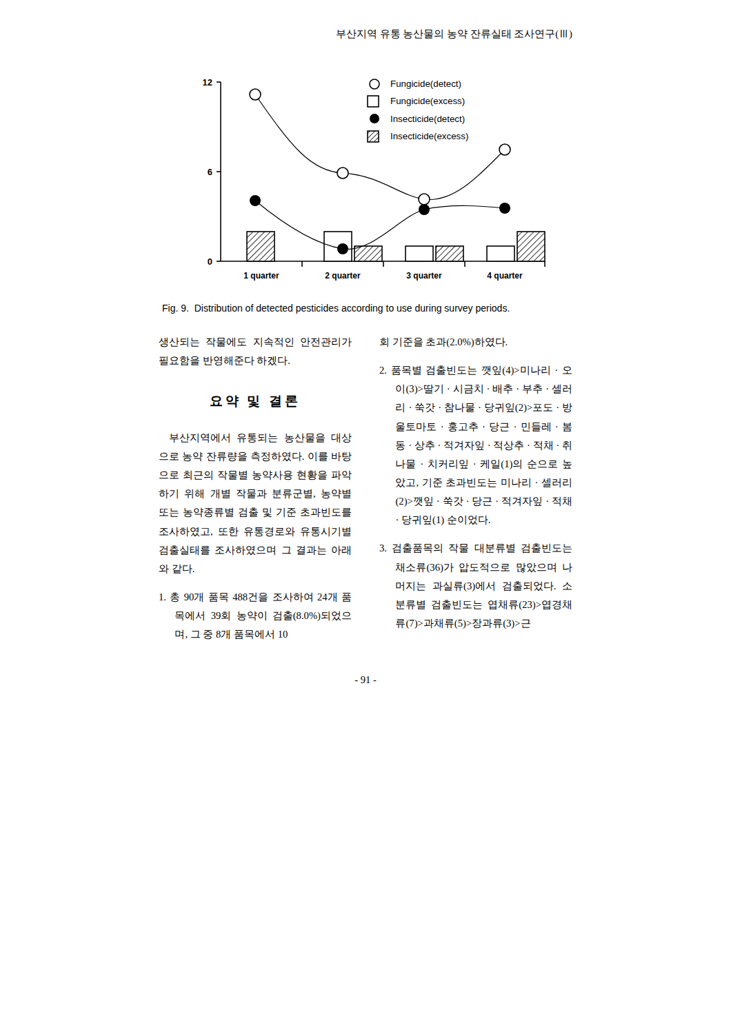부산지역 유통 농산물의 농약 잔류실태 조사연구(Ⅲ)
12 6 0 1 quarter 2 quarter 3 quarter 4 quarter
Fungicide(detect)
Fungicide(excess)
Insecticide(detect)
Insecticide(excess)
Fig. 9. Distribution of detected pesticides according to use during survey periods.
생산되는 작물에도 지속적인 안전관리가 필요함을 반영해준다 하겠다.
요약 및 결론
부산지역에서 유통되는 농산물을 대상으로 농약 잔류량을 측정하였다. 이를 바탕으로 최근의 작물별 농약사용 현황을 파악하기 위해 개별 작물과 분류군별, 농약별 또는 농약종류별 검출 및 기준 초과빈도를 조사하였고, 또한 유통경로와 유통시기별 검출실태를 조사하였으며 그 결과는 아래와 같다.
1. 총 90개 품목 488건을 조사하여 24개 품목에서 39회 농약이 검출(8.0%)되었으며, 그 중 8개 품목에서 10
회 기준을 초과(2.0%)하였다.
2. 품목별 검출빈도는 깻잎(4)>미나리 · 오이(3)>딸기 · 시금치 · 배추 · 부추 · 셀러리 · 쑥갓 · 참나물 · 당귀잎(2)>포도 · 방울토마토 · 홍고추 · 당근 · 민들레 · 봄동 · 상추 · 적겨자잎 · 적상추 · 적채 · 취나물 · 치커리잎 · 케일(1)의 순으로 높았고, 기준 초과빈도는 미나리 · 셀러리(2)>깻잎 · 쑥갓 · 당근 · 적겨자잎 · 적채 · 당귀잎(1) 순이었다.
3. 검출품목의 작물 대분류별 검출빈도는 채소류(36)가 압도적으로 많았으며 나머지는 과실류(3)에서 검출되었다. 소분류별 검출빈도는 엽채류(23)>엽경채류(7)>과채류(5)>장과류(3)>근
- 91 -